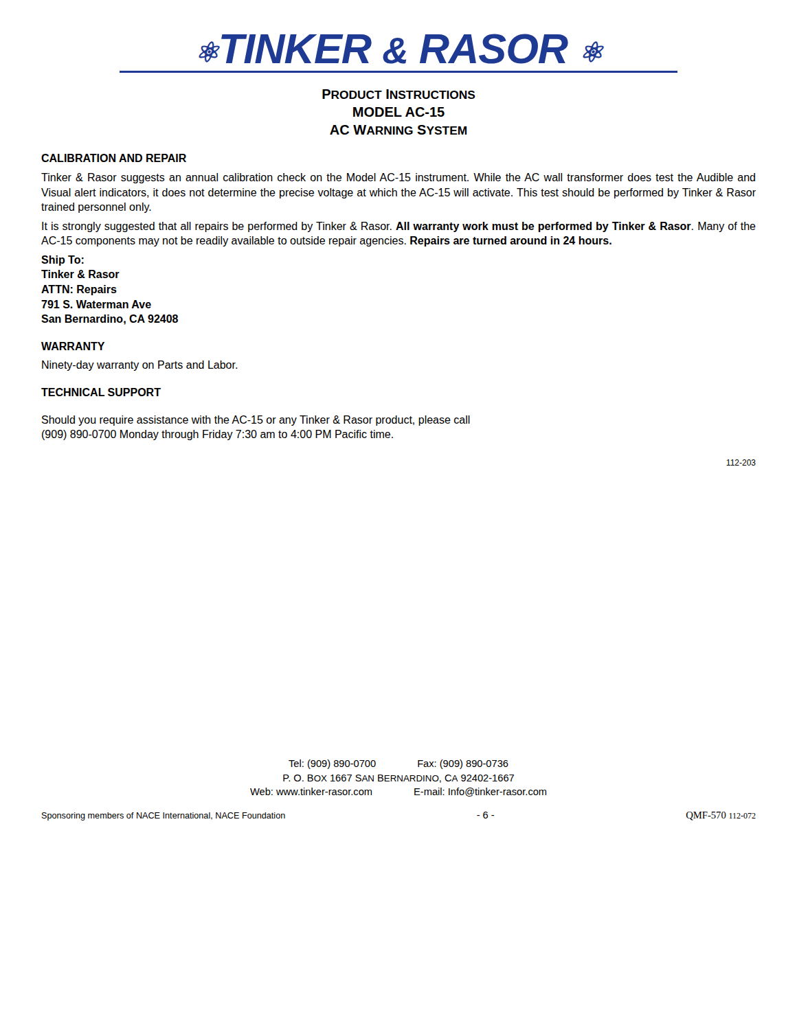⚛TINKER & RASOR ⚛
PRODUCT INSTRUCTIONS
MODEL AC-15
AC WARNING SYSTEM
CALIBRATION AND REPAIR
Tinker & Rasor suggests an annual calibration check on the Model AC-15 instrument. While the AC wall transformer does test the Audible and Visual alert indicators, it does not determine the precise voltage at which the AC-15 will activate. This test should be performed by Tinker & Rasor trained personnel only.
It is strongly suggested that all repairs be performed by Tinker & Rasor. All warranty work must be performed by Tinker & Rasor. Many of the AC-15 components may not be readily available to outside repair agencies. Repairs are turned around in 24 hours.
Ship To:
Tinker & Rasor
ATTN: Repairs
791 S. Waterman Ave
San Bernardino, CA 92408
WARRANTY
Ninety-day warranty on Parts and Labor.
TECHNICAL SUPPORT
Should you require assistance with the AC-15 or any Tinker & Rasor product, please call
(909) 890-0700 Monday through Friday 7:30 am to 4:00 PM Pacific time.
112-203
Tel: (909) 890-0700 Fax: (909) 890-0736
P. O. BOX 1667 SAN BERNARDINO, CA 92402-1667
Web: www.tinker-rasor.com E-mail: Info@tinker-rasor.com
Sponsoring members of NACE International, NACE Foundation
- 6 -
QMF-570 112-072